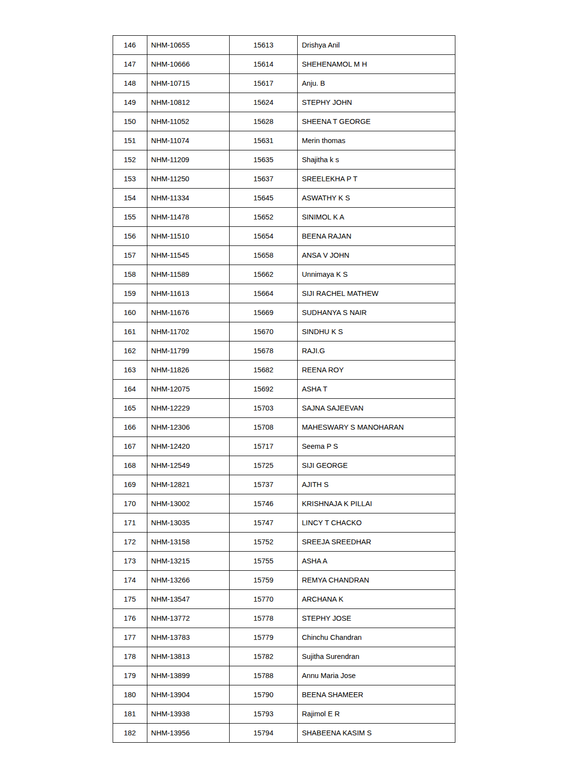| 146 | NHM-10655 | 15613 | Drishya Anil |
| 147 | NHM-10666 | 15614 | SHEHENAMOL M H |
| 148 | NHM-10715 | 15617 | Anju. B |
| 149 | NHM-10812 | 15624 | STEPHY JOHN |
| 150 | NHM-11052 | 15628 | SHEENA T GEORGE |
| 151 | NHM-11074 | 15631 | Merin thomas |
| 152 | NHM-11209 | 15635 | Shajitha k s |
| 153 | NHM-11250 | 15637 | SREELEKHA P T |
| 154 | NHM-11334 | 15645 | ASWATHY K S |
| 155 | NHM-11478 | 15652 | SINIMOL K A |
| 156 | NHM-11510 | 15654 | BEENA RAJAN |
| 157 | NHM-11545 | 15658 | ANSA V JOHN |
| 158 | NHM-11589 | 15662 | Unnimaya K S |
| 159 | NHM-11613 | 15664 | SIJI RACHEL MATHEW |
| 160 | NHM-11676 | 15669 | SUDHANYA S NAIR |
| 161 | NHM-11702 | 15670 | SINDHU K S |
| 162 | NHM-11799 | 15678 | RAJI.G |
| 163 | NHM-11826 | 15682 | REENA ROY |
| 164 | NHM-12075 | 15692 | ASHA T |
| 165 | NHM-12229 | 15703 | SAJNA SAJEEVAN |
| 166 | NHM-12306 | 15708 | MAHESWARY S MANOHARAN |
| 167 | NHM-12420 | 15717 | Seema P S |
| 168 | NHM-12549 | 15725 | SIJI GEORGE |
| 169 | NHM-12821 | 15737 | AJITH S |
| 170 | NHM-13002 | 15746 | KRISHNAJA K PILLAI |
| 171 | NHM-13035 | 15747 | LINCY T CHACKO |
| 172 | NHM-13158 | 15752 | SREEJA SREEDHAR |
| 173 | NHM-13215 | 15755 | ASHA A |
| 174 | NHM-13266 | 15759 | REMYA CHANDRAN |
| 175 | NHM-13547 | 15770 | ARCHANA K |
| 176 | NHM-13772 | 15778 | STEPHY JOSE |
| 177 | NHM-13783 | 15779 | Chinchu Chandran |
| 178 | NHM-13813 | 15782 | Sujitha Surendran |
| 179 | NHM-13899 | 15788 | Annu Maria Jose |
| 180 | NHM-13904 | 15790 | BEENA SHAMEER |
| 181 | NHM-13938 | 15793 | Rajimol E R |
| 182 | NHM-13956 | 15794 | SHABEENA KASIM S |